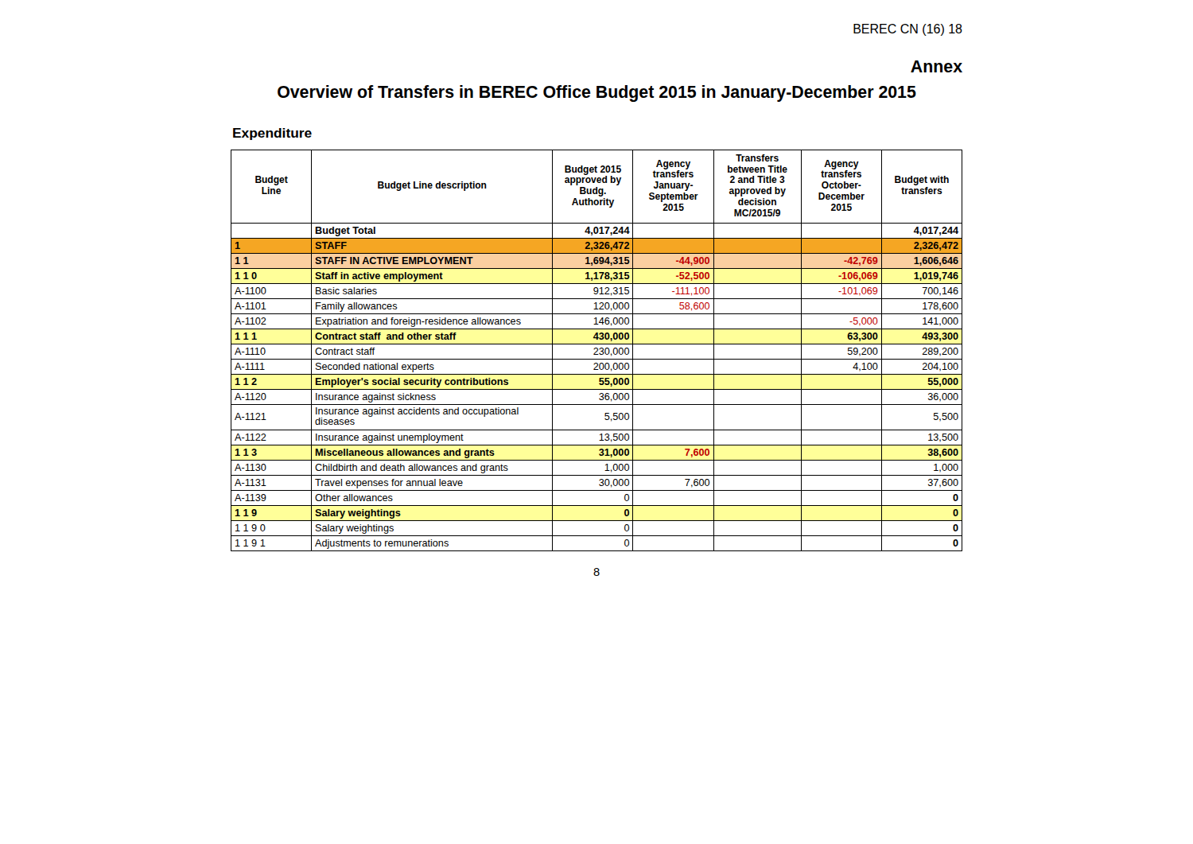BEREC CN (16) 18
Annex
Overview of Transfers in BEREC Office Budget 2015 in January-December 2015
Expenditure
| Budget Line | Budget Line description | Budget 2015 approved by Budg. Authority | Agency transfers January- September 2015 | Transfers between Title 2 and Title 3 approved by decision MC/2015/9 | Agency transfers October- December 2015 | Budget with transfers |
| --- | --- | --- | --- | --- | --- | --- |
| | Budget Total | 4,017,244 | | | | 4,017,244 |
| 1 | STAFF | 2,326,472 | | | | 2,326,472 |
| 1 1 | STAFF IN ACTIVE EMPLOYMENT | 1,694,315 | -44,900 | | -42,769 | 1,606,646 |
| 1 1 0 | Staff in active employment | 1,178,315 | -52,500 | | -106,069 | 1,019,746 |
| A-1100 | Basic salaries | 912,315 | -111,100 | | -101,069 | 700,146 |
| A-1101 | Family allowances | 120,000 | 58,600 | | | 178,600 |
| A-1102 | Expatriation and foreign-residence allowances | 146,000 | | | -5,000 | 141,000 |
| 1 1 1 | Contract staff and other staff | 430,000 | | | 63,300 | 493,300 |
| A-1110 | Contract staff | 230,000 | | | 59,200 | 289,200 |
| A-1111 | Seconded national experts | 200,000 | | | 4,100 | 204,100 |
| 1 1 2 | Employer's social security contributions | 55,000 | | | | 55,000 |
| A-1120 | Insurance against sickness | 36,000 | | | | 36,000 |
| A-1121 | Insurance against accidents and occupational diseases | 5,500 | | | | 5,500 |
| A-1122 | Insurance against unemployment | 13,500 | | | | 13,500 |
| 1 1 3 | Miscellaneous allowances and grants | 31,000 | 7,600 | | | 38,600 |
| A-1130 | Childbirth and death allowances and grants | 1,000 | | | | 1,000 |
| A-1131 | Travel expenses for annual leave | 30,000 | 7,600 | | | 37,600 |
| A-1139 | Other allowances | 0 | | | | 0 |
| 1 1 9 | Salary weightings | 0 | | | | 0 |
| 1 1 9 0 | Salary weightings | 0 | | | | 0 |
| 1 1 9 1 | Adjustments to remunerations | 0 | | | | 0 |
8